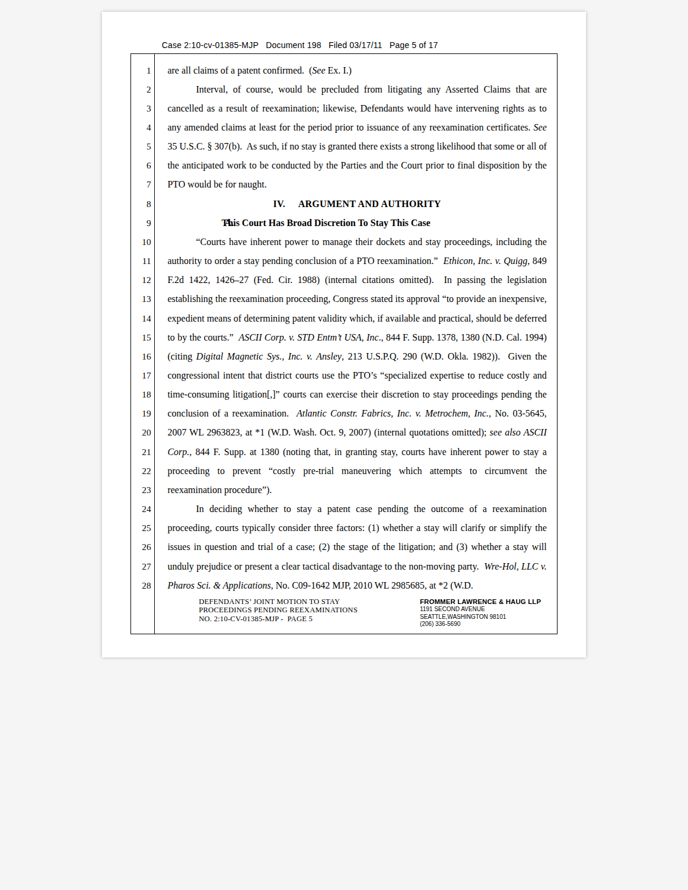Case 2:10-cv-01385-MJP Document 198 Filed 03/17/11 Page 5 of 17
1
2
3
4
5
6
7
8
9
10
11
12
13
14
15
16
17
18
19
20
21
22
23
24
25
26
27
28
are all claims of a patent confirmed. (See Ex. I.)
Interval, of course, would be precluded from litigating any Asserted Claims that are cancelled as a result of reexamination; likewise, Defendants would have intervening rights as to any amended claims at least for the period prior to issuance of any reexamination certificates. See 35 U.S.C. § 307(b). As such, if no stay is granted there exists a strong likelihood that some or all of the anticipated work to be conducted by the Parties and the Court prior to final disposition by the PTO would be for naught.
IV. ARGUMENT AND AUTHORITY
A. This Court Has Broad Discretion To Stay This Case
“Courts have inherent power to manage their dockets and stay proceedings, including the authority to order a stay pending conclusion of a PTO reexamination.” Ethicon, Inc. v. Quigg, 849 F.2d 1422, 1426–27 (Fed. Cir. 1988) (internal citations omitted). In passing the legislation establishing the reexamination proceeding, Congress stated its approval “to provide an inexpensive, expedient means of determining patent validity which, if available and practical, should be deferred to by the courts.” ASCII Corp. v. STD Entm’t USA, Inc., 844 F. Supp. 1378, 1380 (N.D. Cal. 1994) (citing Digital Magnetic Sys., Inc. v. Ansley, 213 U.S.P.Q. 290 (W.D. Okla. 1982)). Given the congressional intent that district courts use the PTO’s “specialized expertise to reduce costly and time-consuming litigation[,]” courts can exercise their discretion to stay proceedings pending the conclusion of a reexamination. Atlantic Constr. Fabrics, Inc. v. Metrochem, Inc., No. 03-5645, 2007 WL 2963823, at *1 (W.D. Wash. Oct. 9, 2007) (internal quotations omitted); see also ASCII Corp., 844 F. Supp. at 1380 (noting that, in granting stay, courts have inherent power to stay a proceeding to prevent “costly pre-trial maneuvering which attempts to circumvent the reexamination procedure”).
In deciding whether to stay a patent case pending the outcome of a reexamination proceeding, courts typically consider three factors: (1) whether a stay will clarify or simplify the issues in question and trial of a case; (2) the stage of the litigation; and (3) whether a stay will unduly prejudice or present a clear tactical disadvantage to the non-moving party. Wre-Hol, LLC v. Pharos Sci. & Applications, No. C09-1642 MJP, 2010 WL 2985685, at *2 (W.D.
DEFENDANTS’ JOINT MOTION TO STAY
PROCEEDINGS PENDING REEXAMINATIONS
No. 2:10-CV-01385-MJP - PAGE 5
FROMMER LAWRENCE & HAUG LLP
1191 SECOND AVENUE
SEATTLE,WASHINGTON 98101
(206) 336-5690